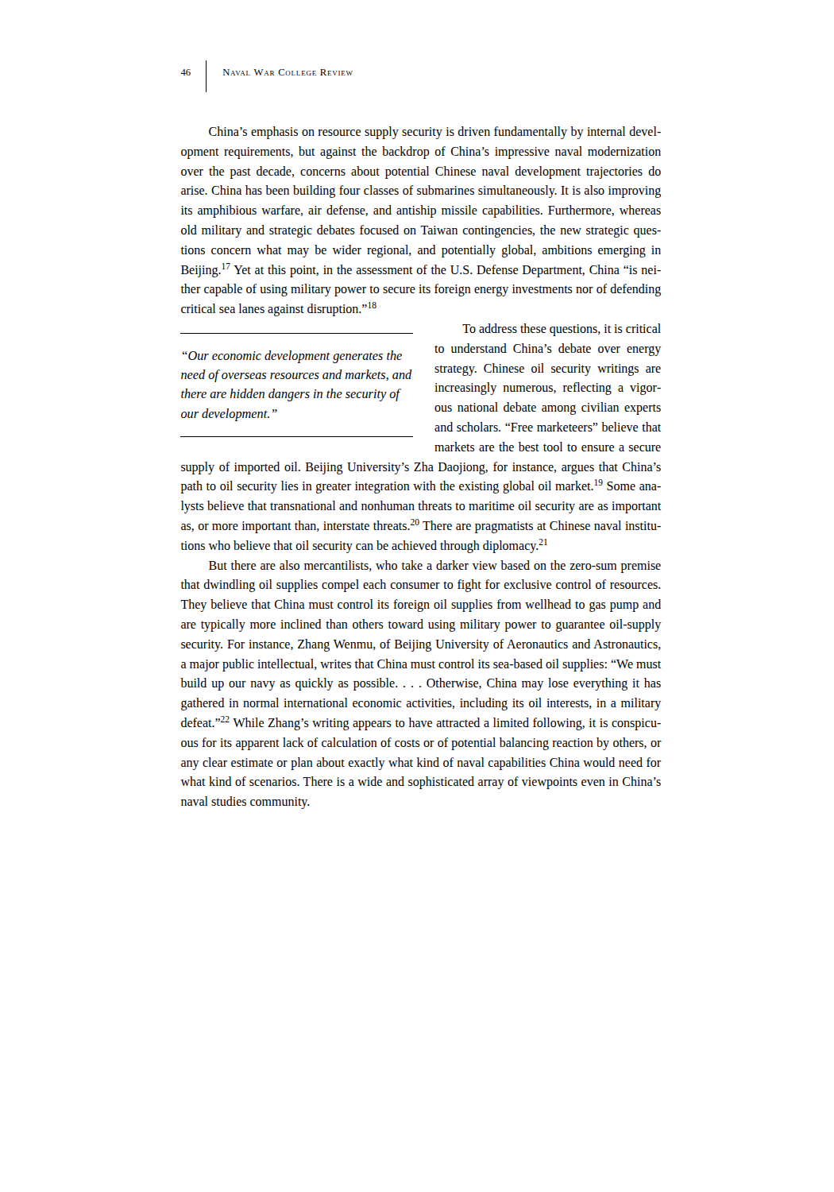46 Naval War College Review
China’s emphasis on resource supply security is driven fundamentally by internal development requirements, but against the backdrop of China’s impressive naval modernization over the past decade, concerns about potential Chinese naval development trajectories do arise. China has been building four classes of submarines simultaneously. It is also improving its amphibious warfare, air defense, and antiship missile capabilities. Furthermore, whereas old military and strategic debates focused on Taiwan contingencies, the new strategic questions concern what may be wider regional, and potentially global, ambitions emerging in Beijing.17 Yet at this point, in the assessment of the U.S. Defense Department, China “is neither capable of using military power to secure its foreign energy investments nor of defending critical sea lanes against disruption.”18
“Our economic development generates the need of overseas resources and markets, and there are hidden dangers in the security of our development.”
To address these questions, it is critical to understand China’s debate over energy strategy. Chinese oil security writings are increasingly numerous, reflecting a vigorous national debate among civilian experts and scholars. “Free marketeers” believe that markets are the best tool to ensure a secure supply of imported oil. Beijing University’s Zha Daojiong, for instance, argues that China’s path to oil security lies in greater integration with the existing global oil market.19 Some analysts believe that transnational and nonhuman threats to maritime oil security are as important as, or more important than, interstate threats.20 There are pragmatists at Chinese naval institutions who believe that oil security can be achieved through diplomacy.21
But there are also mercantilists, who take a darker view based on the zero-sum premise that dwindling oil supplies compel each consumer to fight for exclusive control of resources. They believe that China must control its foreign oil supplies from wellhead to gas pump and are typically more inclined than others toward using military power to guarantee oil-supply security. For instance, Zhang Wenmu, of Beijing University of Aeronautics and Astronautics, a major public intellectual, writes that China must control its sea-based oil supplies: “We must build up our navy as quickly as possible. . . . Otherwise, China may lose everything it has gathered in normal international economic activities, including its oil interests, in a military defeat.”22 While Zhang’s writing appears to have attracted a limited following, it is conspicuous for its apparent lack of calculation of costs or of potential balancing reaction by others, or any clear estimate or plan about exactly what kind of naval capabilities China would need for what kind of scenarios. There is a wide and sophisticated array of viewpoints even in China’s naval studies community.